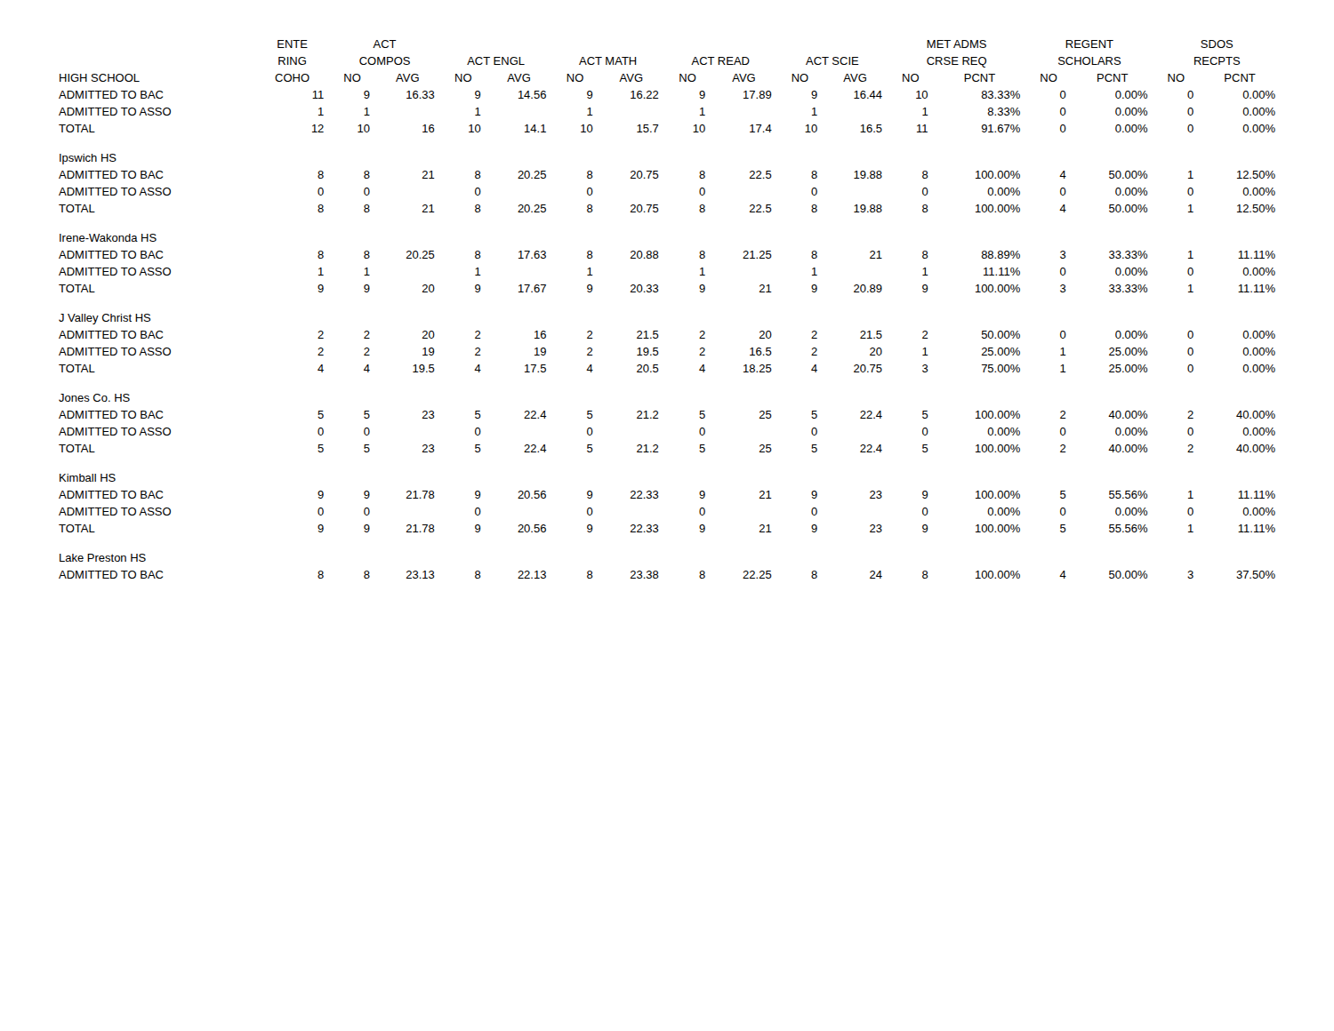| | ENTE | ACT | | | | | MET ADMS | REGENT | SDOS |
| --- | --- | --- | --- | --- | --- | --- | --- | --- | --- |
| | RING | COMPOS | ACT ENGL | ACT MATH | ACT READ | ACT SCIE | CRSE REQ | SCHOLARS | RECPTS |
| HIGH SCHOOL | COHO | NO | AVG | NO | AVG | NO | AVG | NO | AVG | NO | AVG | NO | PCNT | NO | PCNT | NO | PCNT |
| ADMITTED TO BAC | 11 | 9 | 16.33 | 9 | 14.56 | 9 | 16.22 | 9 | 17.89 | 9 | 16.44 | 10 | 83.33% | 0 | 0.00% | 0 | 0.00% |
| ADMITTED TO ASSO | 1 | 1 | | 1 | | 1 | | 1 | | 1 | | 1 | 8.33% | 0 | 0.00% | 0 | 0.00% |
| TOTAL | 12 | 10 | 16 | 10 | 14.1 | 10 | 15.7 | 10 | 17.4 | 10 | 16.5 | 11 | 91.67% | 0 | 0.00% | 0 | 0.00% |
| Ipswich HS |
| ADMITTED TO BAC | 8 | 8 | 21 | 8 | 20.25 | 8 | 20.75 | 8 | 22.5 | 8 | 19.88 | 8 | 100.00% | 4 | 50.00% | 1 | 12.50% |
| ADMITTED TO ASSO | 0 | 0 | | 0 | | 0 | | 0 | | 0 | | 0 | 0.00% | 0 | 0.00% | 0 | 0.00% |
| TOTAL | 8 | 8 | 21 | 8 | 20.25 | 8 | 20.75 | 8 | 22.5 | 8 | 19.88 | 8 | 100.00% | 4 | 50.00% | 1 | 12.50% |
| Irene-Wakonda HS |
| ADMITTED TO BAC | 8 | 8 | 20.25 | 8 | 17.63 | 8 | 20.88 | 8 | 21.25 | 8 | 21 | 8 | 88.89% | 3 | 33.33% | 1 | 11.11% |
| ADMITTED TO ASSO | 1 | 1 | | 1 | | 1 | | 1 | | 1 | | 1 | 11.11% | 0 | 0.00% | 0 | 0.00% |
| TOTAL | 9 | 9 | 20 | 9 | 17.67 | 9 | 20.33 | 9 | 21 | 9 | 20.89 | 9 | 100.00% | 3 | 33.33% | 1 | 11.11% |
| J Valley Christ HS |
| ADMITTED TO BAC | 2 | 2 | 20 | 2 | 16 | 2 | 21.5 | 2 | 20 | 2 | 21.5 | 2 | 50.00% | 0 | 0.00% | 0 | 0.00% |
| ADMITTED TO ASSO | 2 | 2 | 19 | 2 | 19 | 2 | 19.5 | 2 | 16.5 | 2 | 20 | 1 | 25.00% | 1 | 25.00% | 0 | 0.00% |
| TOTAL | 4 | 4 | 19.5 | 4 | 17.5 | 4 | 20.5 | 4 | 18.25 | 4 | 20.75 | 3 | 75.00% | 1 | 25.00% | 0 | 0.00% |
| Jones Co. HS |
| ADMITTED TO BAC | 5 | 5 | 23 | 5 | 22.4 | 5 | 21.2 | 5 | 25 | 5 | 22.4 | 5 | 100.00% | 2 | 40.00% | 2 | 40.00% |
| ADMITTED TO ASSO | 0 | 0 | | 0 | | 0 | | 0 | | 0 | | 0 | 0.00% | 0 | 0.00% | 0 | 0.00% |
| TOTAL | 5 | 5 | 23 | 5 | 22.4 | 5 | 21.2 | 5 | 25 | 5 | 22.4 | 5 | 100.00% | 2 | 40.00% | 2 | 40.00% |
| Kimball HS |
| ADMITTED TO BAC | 9 | 9 | 21.78 | 9 | 20.56 | 9 | 22.33 | 9 | 21 | 9 | 23 | 9 | 100.00% | 5 | 55.56% | 1 | 11.11% |
| ADMITTED TO ASSO | 0 | 0 | | 0 | | 0 | | 0 | | 0 | | 0 | 0.00% | 0 | 0.00% | 0 | 0.00% |
| TOTAL | 9 | 9 | 21.78 | 9 | 20.56 | 9 | 22.33 | 9 | 21 | 9 | 23 | 9 | 100.00% | 5 | 55.56% | 1 | 11.11% |
| Lake Preston HS |
| ADMITTED TO BAC | 8 | 8 | 23.13 | 8 | 22.13 | 8 | 23.38 | 8 | 22.25 | 8 | 24 | 8 | 100.00% | 4 | 50.00% | 3 | 37.50% |